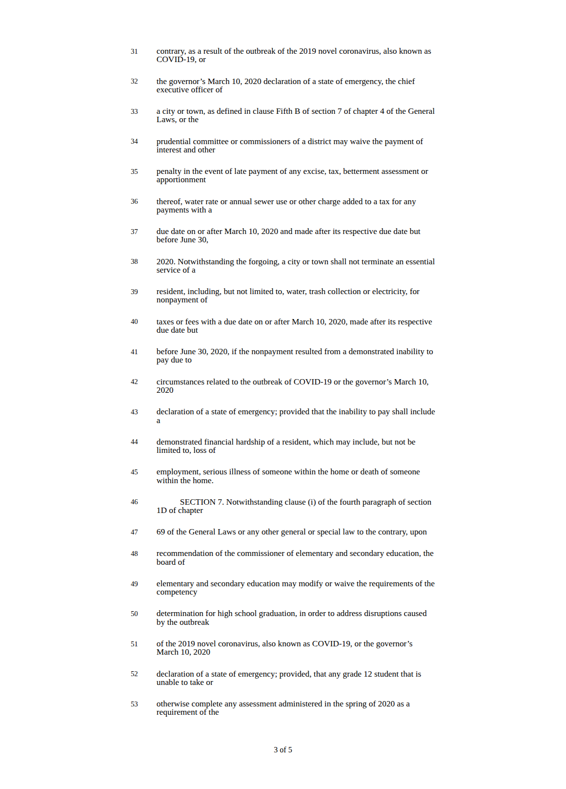31
contrary, as a result of the outbreak of the 2019 novel coronavirus, also known as COVID-19, or
32
the governor’s March 10, 2020 declaration of a state of emergency, the chief executive officer of
33
a city or town, as defined in clause Fifth B of section 7 of chapter 4 of the General Laws, or the
34
prudential committee or commissioners of a district may waive the payment of interest and other
35
penalty in the event of late payment of any excise, tax, betterment assessment or apportionment
36
thereof, water rate or annual sewer use or other charge added to a tax for any payments with a
37
due date on or after March 10, 2020 and made after its respective due date but before June 30,
38
2020. Notwithstanding the forgoing, a city or town shall not terminate an essential service of a
39
resident, including, but not limited to, water, trash collection or electricity, for nonpayment of
40
taxes or fees with a due date on or after March 10, 2020, made after its respective due date but
41
before June 30, 2020, if the nonpayment resulted from a demonstrated inability to pay due to
42
circumstances related to the outbreak of COVID-19 or the governor’s March 10, 2020
43
declaration of a state of emergency; provided that the inability to pay shall include a
44
demonstrated financial hardship of a resident, which may include, but not be limited to, loss of
45
employment, serious illness of someone within the home or death of someone within the home.
46
SECTION 7. Notwithstanding clause (i) of the fourth paragraph of section 1D of chapter
47
69 of the General Laws or any other general or special law to the contrary, upon
48
recommendation of the commissioner of elementary and secondary education, the board of
49
elementary and secondary education may modify or waive the requirements of the competency
50
determination for high school graduation, in order to address disruptions caused by the outbreak
51
of the 2019 novel coronavirus, also known as COVID-19, or the governor’s March 10, 2020
52
declaration of a state of emergency; provided, that any grade 12 student that is unable to take or
53
otherwise complete any assessment administered in the spring of 2020 as a requirement of the
3 of 5